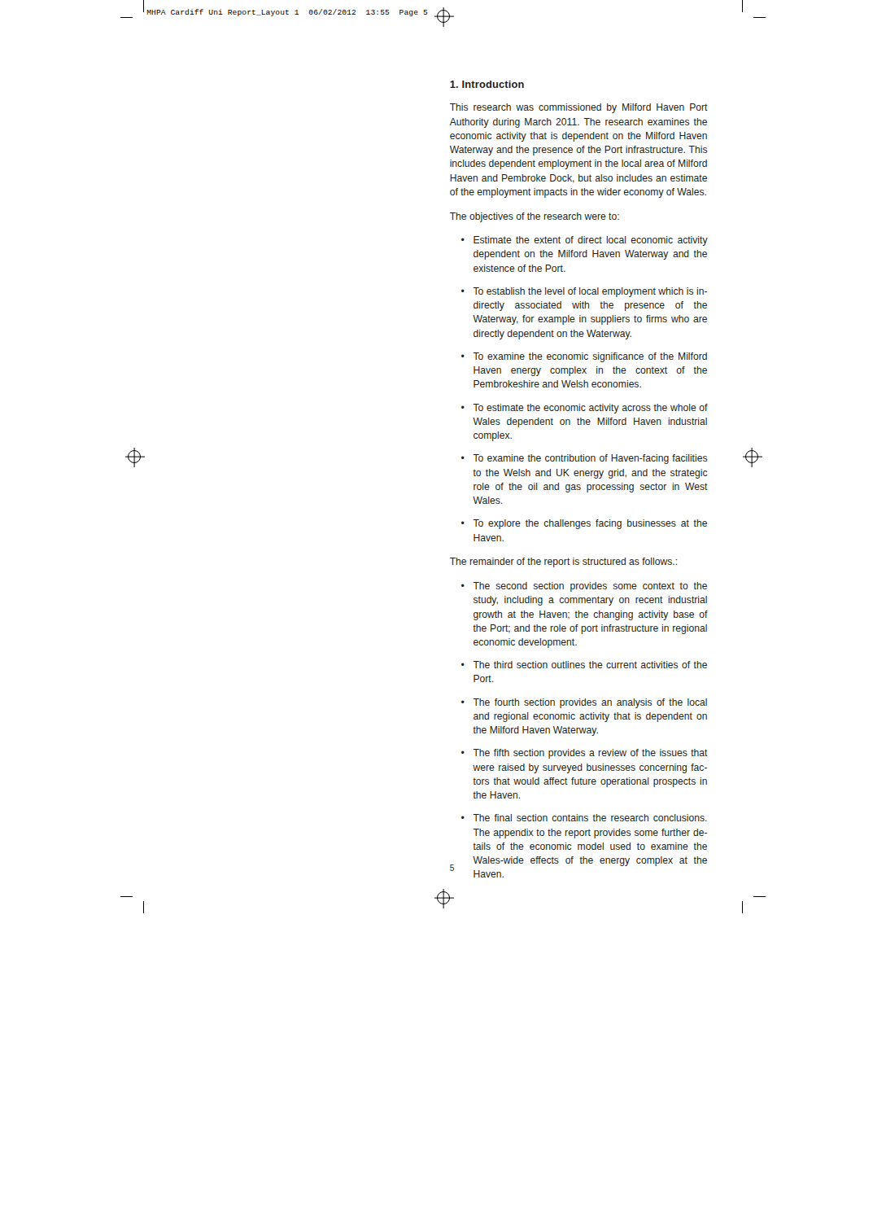MHPA Cardiff Uni Report_Layout 1 06/02/2012 13:55 Page 5
1. Introduction
This research was commissioned by Milford Haven Port Authority during March 2011. The research examines the economic activity that is dependent on the Milford Haven Waterway and the presence of the Port infrastructure. This includes dependent employment in the local area of Milford Haven and Pembroke Dock, but also includes an estimate of the employment impacts in the wider economy of Wales.
The objectives of the research were to:
Estimate the extent of direct local economic activity dependent on the Milford Haven Waterway and the existence of the Port.
To establish the level of local employment which is indirectly associated with the presence of the Waterway, for example in suppliers to firms who are directly dependent on the Waterway.
To examine the economic significance of the Milford Haven energy complex in the context of the Pembrokeshire and Welsh economies.
To estimate the economic activity across the whole of Wales dependent on the Milford Haven industrial complex.
To examine the contribution of Haven-facing facilities to the Welsh and UK energy grid, and the strategic role of the oil and gas processing sector in West Wales.
To explore the challenges facing businesses at the Haven.
The remainder of the report is structured as follows.:
The second section provides some context to the study, including a commentary on recent industrial growth at the Haven; the changing activity base of the Port; and the role of port infrastructure in regional economic development.
The third section outlines the current activities of the Port.
The fourth section provides an analysis of the local and regional economic activity that is dependent on the Milford Haven Waterway.
The fifth section provides a review of the issues that were raised by surveyed businesses concerning factors that would affect future operational prospects in the Haven.
The final section contains the research conclusions. The appendix to the report provides some further details of the economic model used to examine the Wales-wide effects of the energy complex at the Haven.
5